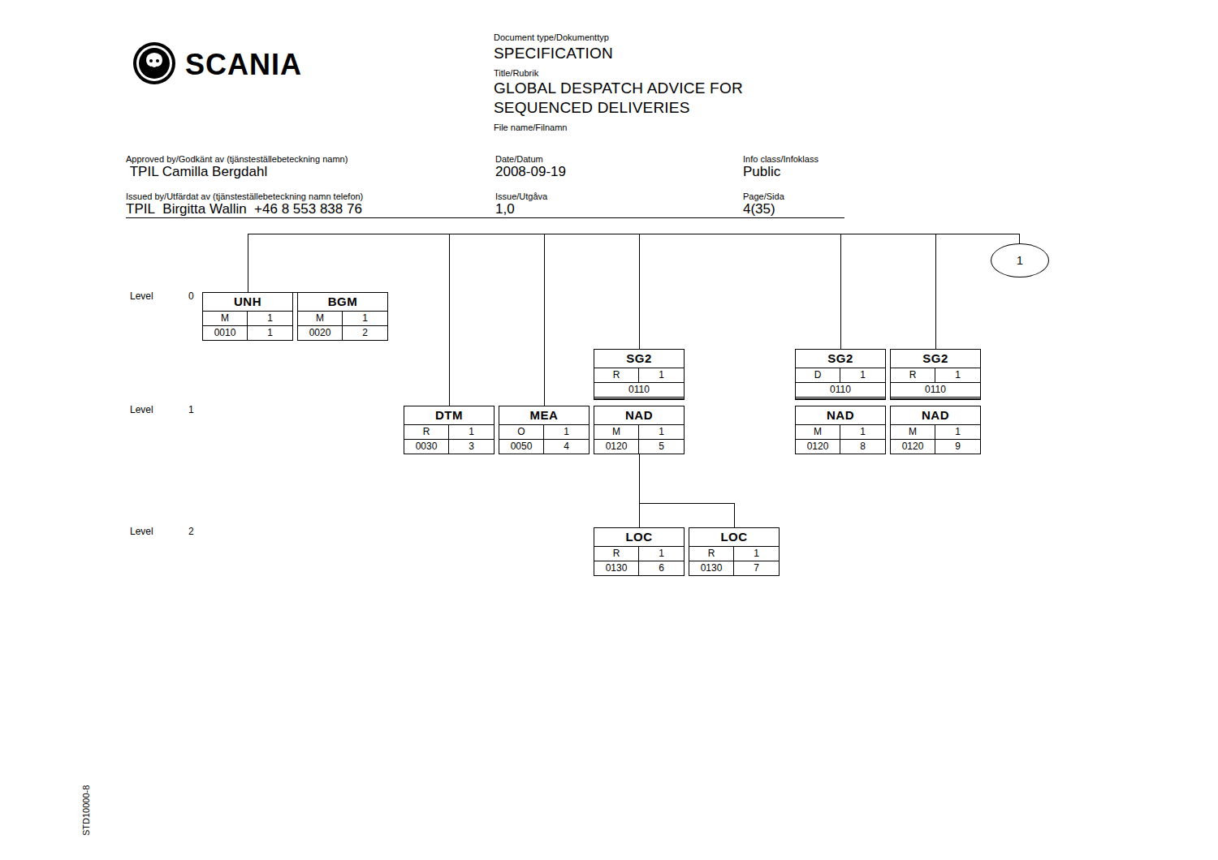SCANIA
Document type/Dokumenttyp
SPECIFICATION
Title/Rubrik
GLOBAL DESPATCH ADVICE FOR
SEQUENCED DELIVERIES
File name/Filnamn
Approved by/Godkänt av (tjänsteställebeteckning namn)
TPIL Camilla Bergdahl
Date/Datum
2008-09-19
Info class/Infoklass
Public
Issued by/Utfärdat av (tjänsteställebeteckning namn telefon)
TPIL Birgitta Wallin +46 8 553 838 76
Issue/Utgåva
1,0
Page/Sida
4(35)
Level
0
Level
1
Level
2
1
UNH
M 1
00101
BGM
M 1
00202
SG2
R 1
0110
SG2
D 1
0110
SG2
R 1
0110
DTM
R 1
00303
MEA
O 1
00504
NAD
M 1
01205
NAD
M 1
01208
NAD
M 1
01209
LOC
R 1
01306
LOC
R 1
01307
STD10000-8